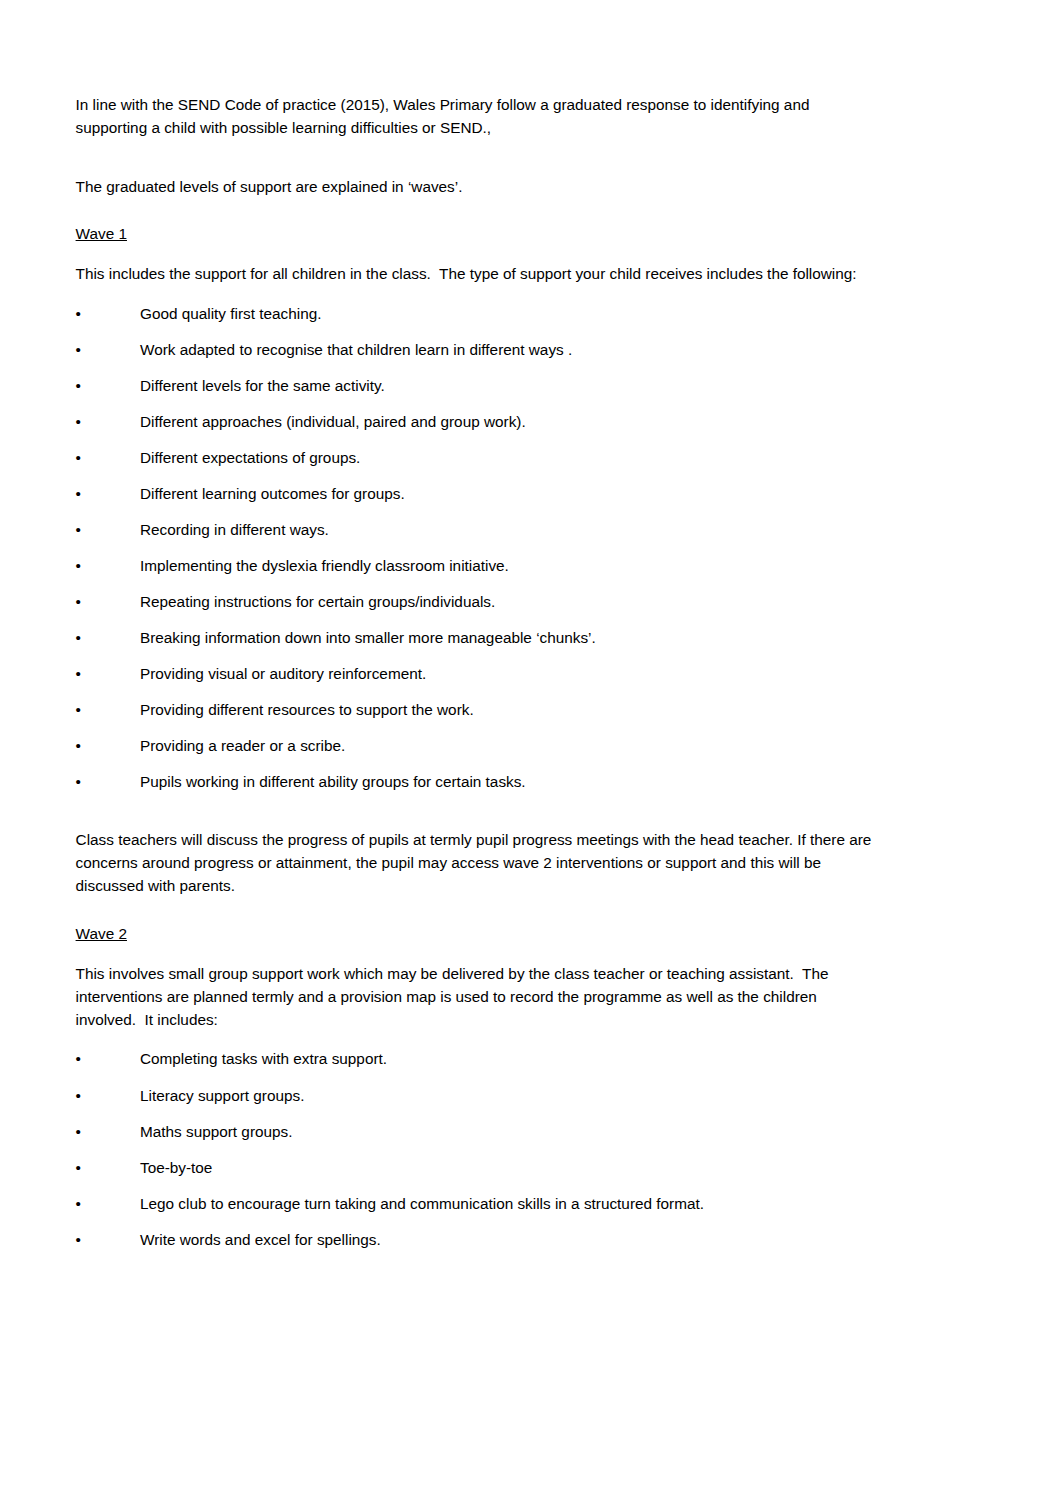In line with the SEND Code of practice (2015), Wales Primary follow a graduated response to identifying and supporting a child with possible learning difficulties or SEND.,
The graduated levels of support are explained in ‘waves’.
Wave 1
This includes the support for all children in the class. The type of support your child receives includes the following:
Good quality first teaching.
Work adapted to recognise that children learn in different ways .
Different levels for the same activity.
Different approaches (individual, paired and group work).
Different expectations of groups.
Different learning outcomes for groups.
Recording in different ways.
Implementing the dyslexia friendly classroom initiative.
Repeating instructions for certain groups/individuals.
Breaking information down into smaller more manageable ‘chunks’.
Providing visual or auditory reinforcement.
Providing different resources to support the work.
Providing a reader or a scribe.
Pupils working in different ability groups for certain tasks.
Class teachers will discuss the progress of pupils at termly pupil progress meetings with the head teacher. If there are concerns around progress or attainment, the pupil may access wave 2 interventions or support and this will be discussed with parents.
Wave 2
This involves small group support work which may be delivered by the class teacher or teaching assistant. The interventions are planned termly and a provision map is used to record the programme as well as the children involved. It includes:
Completing tasks with extra support.
Literacy support groups.
Maths support groups.
Toe-by-toe
Lego club to encourage turn taking and communication skills in a structured format.
Write words and excel for spellings.